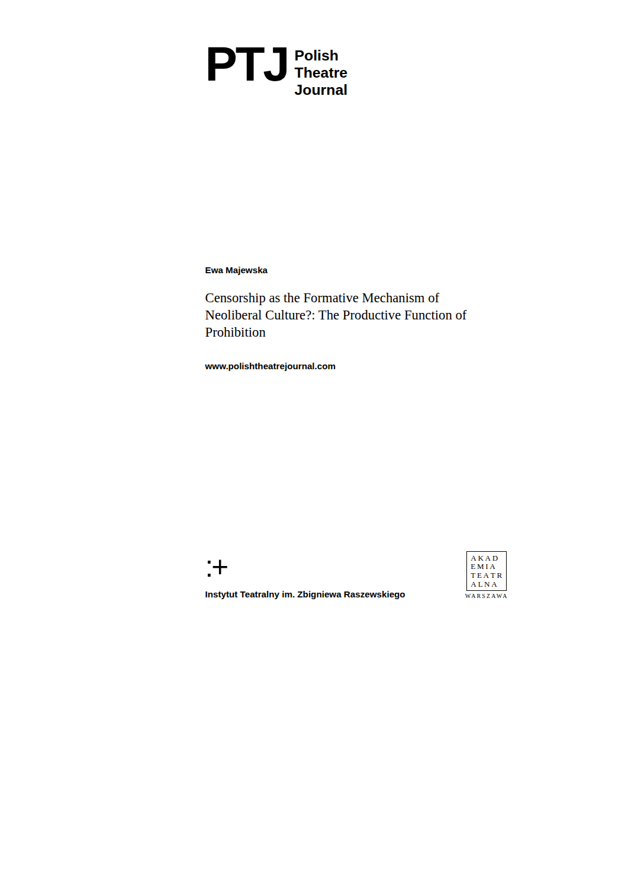PTJ
Polish
Theatre
Journal
Ewa Majewska
Censorship as the Formative Mechanism of Neoliberal Culture?: The Productive Function of Prohibition
www.polishtheatrejournal.com
:+
Instytut Teatralny im. Zbigniewa Raszewskiego
A K A D E M I A T E A T R A L N A
WARSZAWA